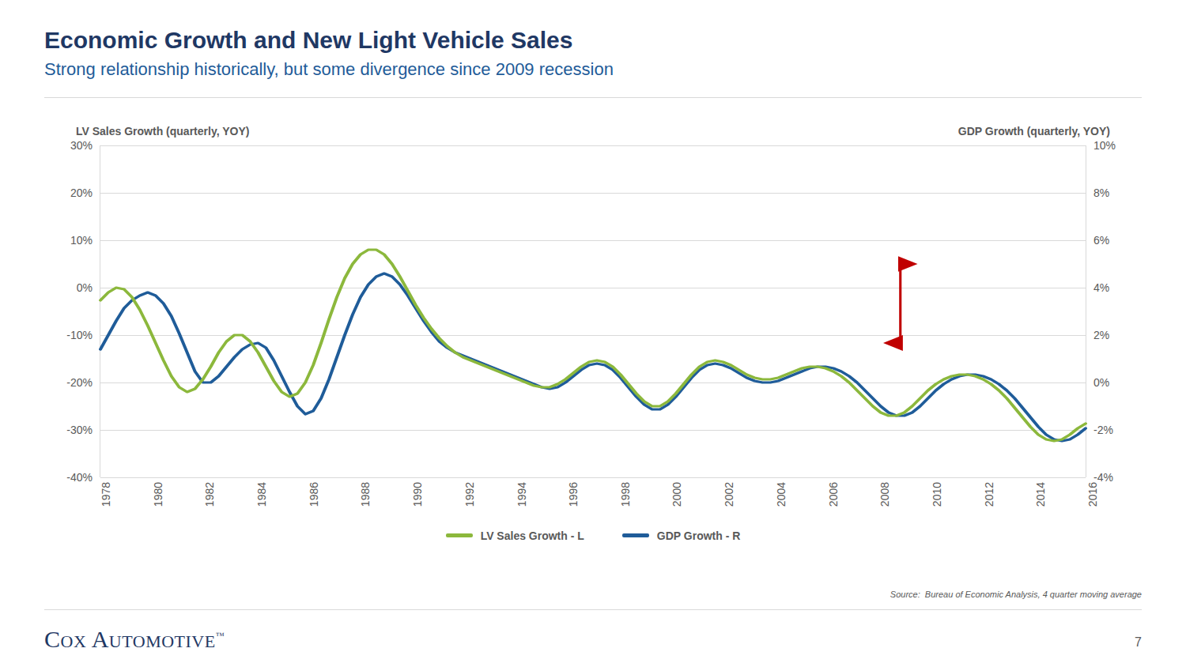Economic Growth and New Light Vehicle Sales
Strong relationship historically, but some divergence since 2009 recession
LV Sales Growth (quarterly, YOY) GDP Growth (quarterly, YOY)
30%
20%
10%
0%
-10%
-20%
-30%
-40%
10%
8%
6%
4%
2%
0%
-2%
-4%
1978 1980 1982 1984 1986 1988 1990 1992 1994 1996 1998 2000 2002 2004 2006 2008 2010 2012 2014 2016
LV Sales Growth - L GDP Growth - R
Source: Bureau of Economic Analysis, 4 quarter moving average
COX AUTOMOTIVE™
7